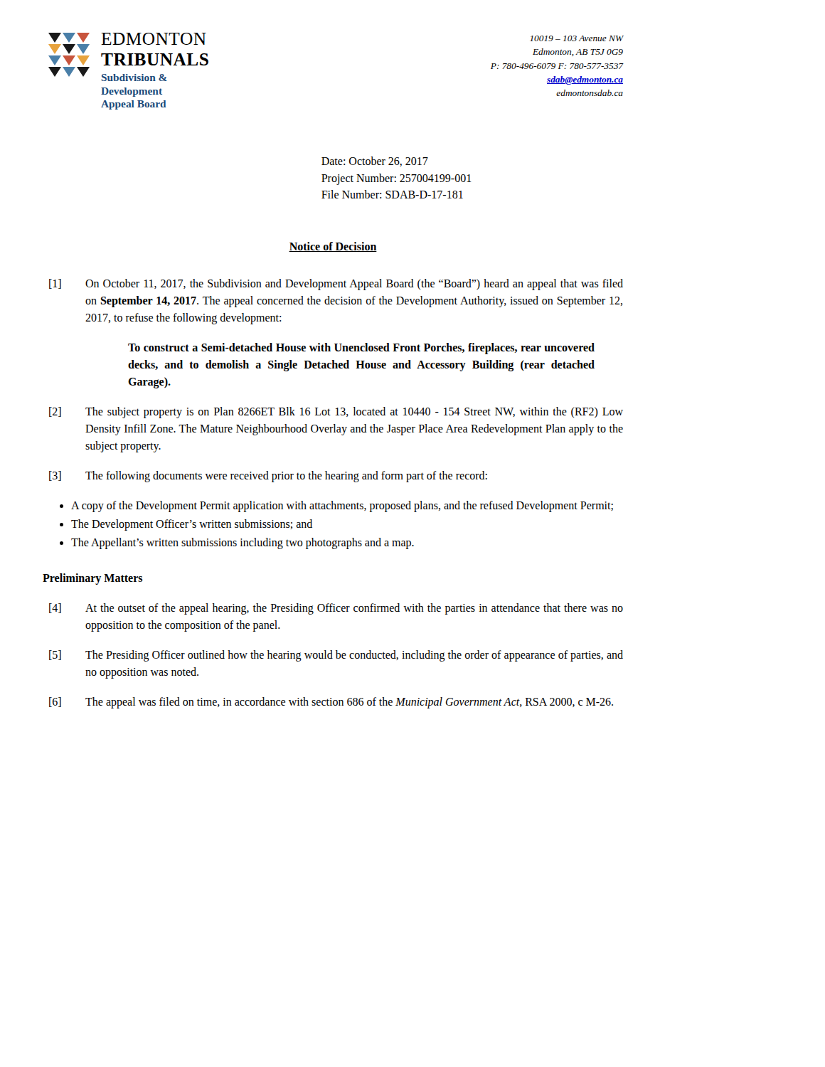EDMONTON
TRIBUNALS
Subdivision &
Development
Appeal Board
10019 – 103 Avenue NW
Edmonton, AB T5J 0G9
P: 780-496-6079 F: 780-577-3537
sdab@edmonton.ca
edmontonsdab.ca
Date: October 26, 2017
Project Number: 257004199-001
File Number: SDAB-D-17-181
Notice of Decision
[1]
On October 11, 2017, the Subdivision and Development Appeal Board (the “Board”) heard an appeal that was filed on September 14, 2017. The appeal concerned the decision of the Development Authority, issued on September 12, 2017, to refuse the following development:
To construct a Semi-detached House with Unenclosed Front Porches, fireplaces, rear uncovered decks, and to demolish a Single Detached House and Accessory Building (rear detached Garage).
[2]
The subject property is on Plan 8266ET Blk 16 Lot 13, located at 10440 - 154 Street NW, within the (RF2) Low Density Infill Zone. The Mature Neighbourhood Overlay and the Jasper Place Area Redevelopment Plan apply to the subject property.
[3]
The following documents were received prior to the hearing and form part of the record:
A copy of the Development Permit application with attachments, proposed plans, and the refused Development Permit;
The Development Officer’s written submissions; and
The Appellant’s written submissions including two photographs and a map.
Preliminary Matters
[4]
At the outset of the appeal hearing, the Presiding Officer confirmed with the parties in attendance that there was no opposition to the composition of the panel.
[5]
The Presiding Officer outlined how the hearing would be conducted, including the order of appearance of parties, and no opposition was noted.
[6]
The appeal was filed on time, in accordance with section 686 of the Municipal Government Act, RSA 2000, c M-26.